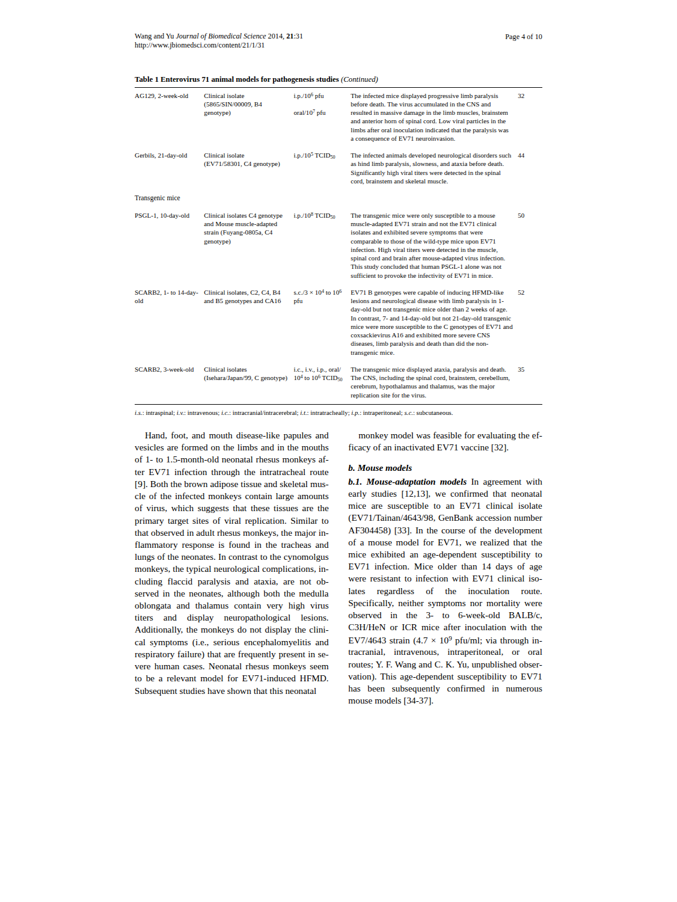Wang and Yu Journal of Biomedical Science 2014, 21:31
http://www.jbiomedsci.com/content/21/1/31
Page 4 of 10
Table 1 Enterovirus 71 animal models for pathogenesis studies (Continued)
| AG129, 2-week-old | Clinical isolate (5865/SIN/00009, B4 genotype) | i.p./10 6 pfu oral/10 7 pfu | The infected mice displayed progressive limb paralysis before death. The virus accumulated in the CNS and resulted in massive damage in the limb muscles, brainstem and anterior horn of spinal cord. Low viral particles in the limbs after oral inoculation indicated that the paralysis was a consequence of EV71 neuroinvasion. | 32 |
| Gerbils, 21-day-old | Clinical isolate (EV71/58301, C4 genotype) | i.p./10 5 TCID 50 | The infected animals developed neurological disorders such as hind limb paralysis, slowness, and ataxia before death. Significantly high viral titers were detected in the spinal cord, brainstem and skeletal muscle. | 44 |
| Transgenic mice | | | | |
| PSGL-1, 10-day-old | Clinical isolates C4 genotype and Mouse muscle-adapted strain (Fuyang-0805a, C4 genotype) | i.p./10 8 TCID 50 | The transgenic mice were only susceptible to a mouse muscle-adapted EV71 strain and not the EV71 clinical isolates and exhibited severe symptoms that were comparable to those of the wild-type mice upon EV71 infection. High viral titers were detected in the muscle, spinal cord and brain after mouse-adapted virus infection. This study concluded that human PSGL-1 alone was not sufficient to provoke the infectivity of EV71 in mice. | 50 |
| SCARB2, 1- to 14-day-old | Clinical isolates, C2, C4, B4 and B5 genotypes and CA16 | s.c./3 × 10 4 to 10 6 pfu | EV71 B genotypes were capable of inducing HFMD-like lesions and neurological disease with limb paralysis in 1-day-old but not transgenic mice older than 2 weeks of age. In contrast, 7- and 14-day-old but not 21-day-old transgenic mice were more susceptible to the C genotypes of EV71 and coxsackievirus A16 and exhibited more severe CNS diseases, limb paralysis and death than did the non-transgenic mice. | 52 |
| SCARB2, 3-week-old | Clinical isolates (Isehara/Japan/99, C genotype) | i.c., i.v., i.p., oral/ 10 4 to 10 6 TCID 50 | The transgenic mice displayed ataxia, paralysis and death. The CNS, including the spinal cord, brainstem, cerebellum, cerebrum, hypothalamus and thalamus, was the major replication site for the virus. | 35 |
i.s.: intraspinal; i.v.: intravenous; i.c.: intracranial/intracerebral; i.t.: intratracheally; i.p.: intraperitoneal; s.c.: subcutaneous.
Hand, foot, and mouth disease-like papules and vesicles are formed on the limbs and in the mouths of 1- to 1.5-month-old neonatal rhesus monkeys after EV71 infection through the intratracheal route [9]. Both the brown adipose tissue and skeletal muscle of the infected monkeys contain large amounts of virus, which suggests that these tissues are the primary target sites of viral replication. Similar to that observed in adult rhesus monkeys, the major inflammatory response is found in the tracheas and lungs of the neonates. In contrast to the cynomolgus monkeys, the typical neurological complications, including flaccid paralysis and ataxia, are not observed in the neonates, although both the medulla oblongata and thalamus contain very high virus titers and display neuropathological lesions. Additionally, the monkeys do not display the clinical symptoms (i.e., serious encephalomyelitis and respiratory failure) that are frequently present in severe human cases. Neonatal rhesus monkeys seem to be a relevant model for EV71-induced HFMD. Subsequent studies have shown that this neonatal
monkey model was feasible for evaluating the efficacy of an inactivated EV71 vaccine [32].
b. Mouse models
b.1. Mouse-adaptation models In agreement with early studies [12,13], we confirmed that neonatal mice are susceptible to an EV71 clinical isolate (EV71/Tainan/4643/98, GenBank accession number AF304458) [33]. In the course of the development of a mouse model for EV71, we realized that the mice exhibited an age-dependent susceptibility to EV71 infection. Mice older than 14 days of age were resistant to infection with EV71 clinical isolates regardless of the inoculation route. Specifically, neither symptoms nor mortality were observed in the 3- to 6-week-old BALB/c, C3H/HeN or ICR mice after inoculation with the EV7/4643 strain (4.7 × 109 pfu/ml; via through intracranial, intravenous, intraperitoneal, or oral routes; Y. F. Wang and C. K. Yu, unpublished observation). This age-dependent susceptibility to EV71 has been subsequently confirmed in numerous mouse models [34-37].